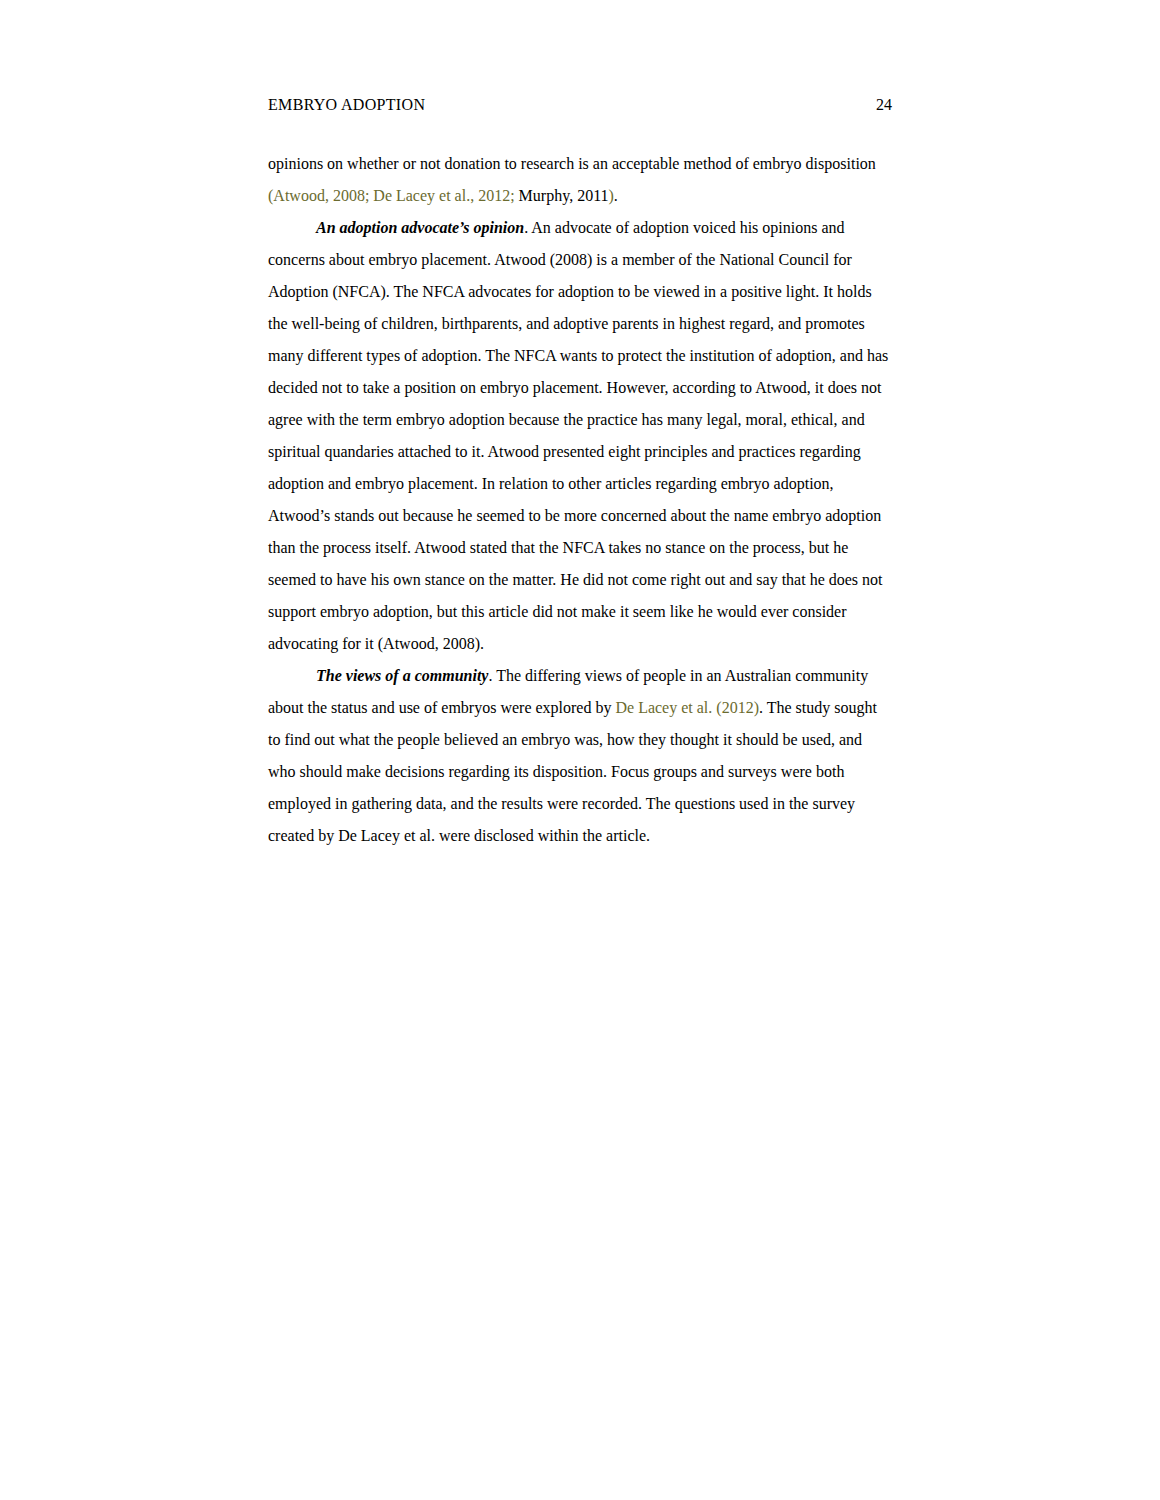EMBRYO ADOPTION 24
opinions on whether or not donation to research is an acceptable method of embryo disposition (Atwood, 2008; De Lacey et al., 2012; Murphy, 2011).
An adoption advocate’s opinion. An advocate of adoption voiced his opinions and concerns about embryo placement. Atwood (2008) is a member of the National Council for Adoption (NFCA). The NFCA advocates for adoption to be viewed in a positive light. It holds the well-being of children, birthparents, and adoptive parents in highest regard, and promotes many different types of adoption. The NFCA wants to protect the institution of adoption, and has decided not to take a position on embryo placement. However, according to Atwood, it does not agree with the term embryo adoption because the practice has many legal, moral, ethical, and spiritual quandaries attached to it. Atwood presented eight principles and practices regarding adoption and embryo placement. In relation to other articles regarding embryo adoption, Atwood’s stands out because he seemed to be more concerned about the name embryo adoption than the process itself. Atwood stated that the NFCA takes no stance on the process, but he seemed to have his own stance on the matter. He did not come right out and say that he does not support embryo adoption, but this article did not make it seem like he would ever consider advocating for it (Atwood, 2008).
The views of a community. The differing views of people in an Australian community about the status and use of embryos were explored by De Lacey et al. (2012). The study sought to find out what the people believed an embryo was, how they thought it should be used, and who should make decisions regarding its disposition. Focus groups and surveys were both employed in gathering data, and the results were recorded. The questions used in the survey created by De Lacey et al. were disclosed within the article.